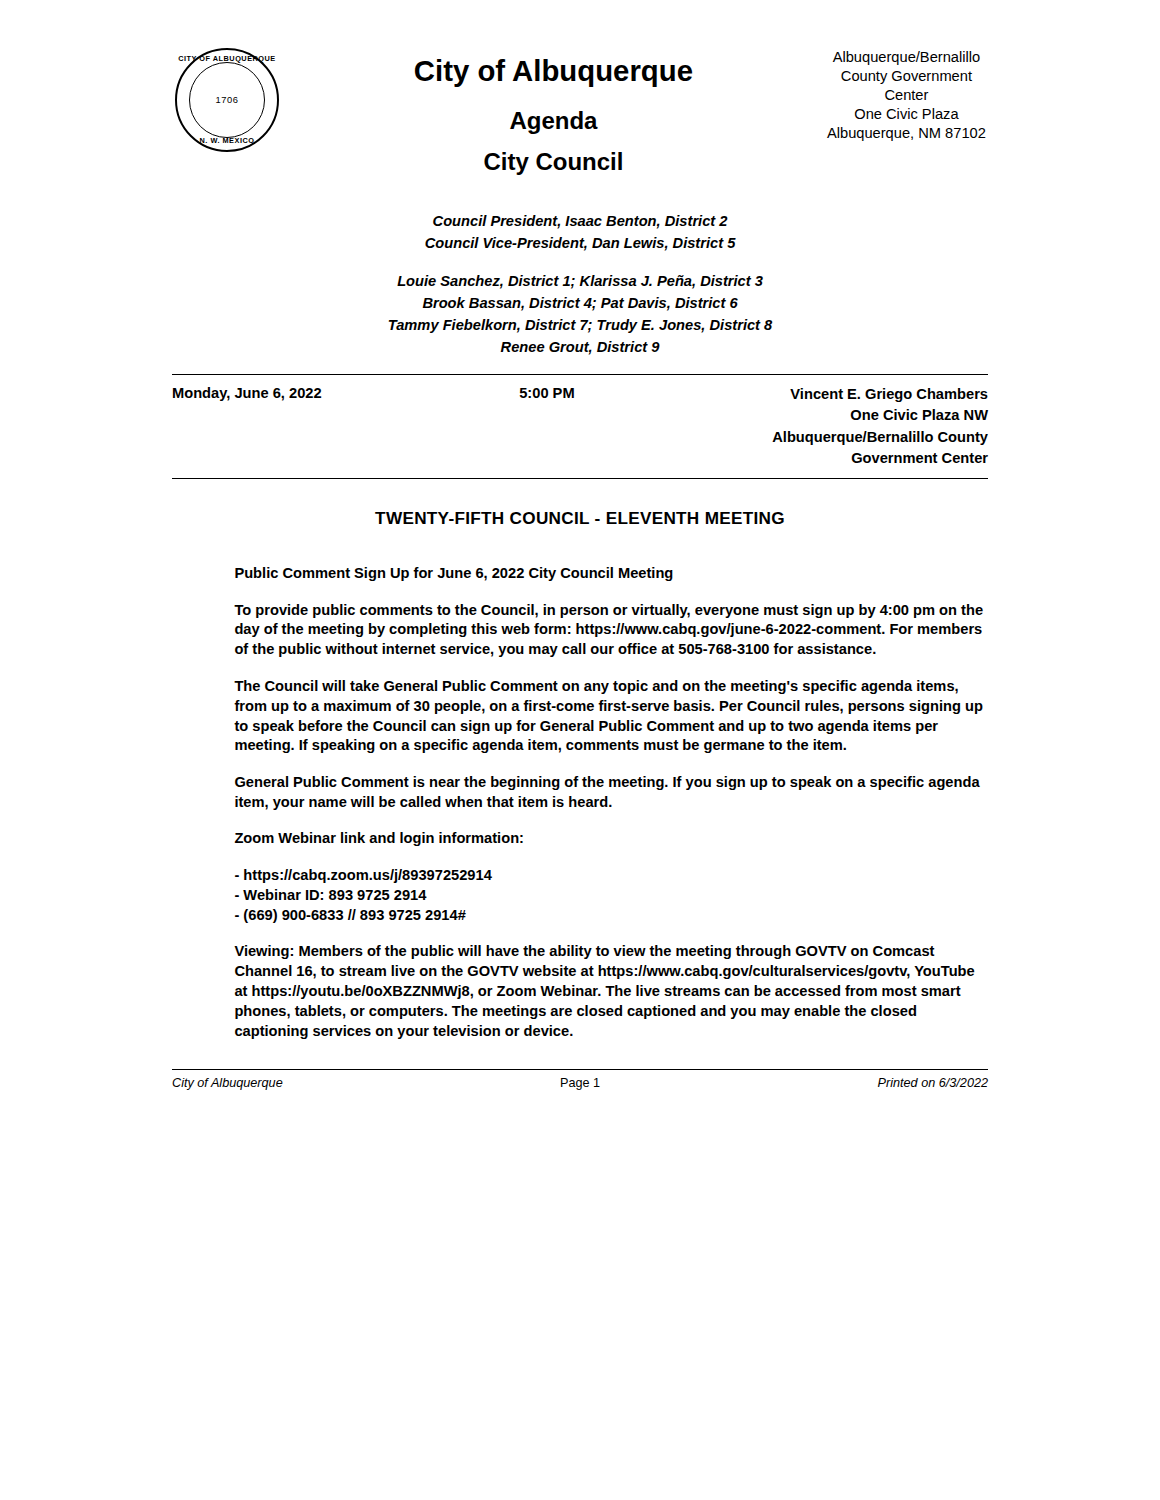CITY OF ALBUQUERQUE N. W. MEXICO
1706
City of Albuquerque
Agenda
City Council
Albuquerque/Bernalillo County Government Center
One Civic Plaza
Albuquerque, NM 87102
Council President, Isaac Benton, District 2
Council Vice-President, Dan Lewis, District 5
Louie Sanchez, District 1; Klarissa J. Peña, District 3
Brook Bassan, District 4; Pat Davis, District 6
Tammy Fiebelkorn, District 7; Trudy E. Jones, District 8
Renee Grout, District 9
Monday, June 6, 2022
5:00 PM
Vincent E. Griego Chambers
One Civic Plaza NW
Albuquerque/Bernalillo County
Government Center
TWENTY-FIFTH COUNCIL - ELEVENTH MEETING
Public Comment Sign Up for June 6, 2022 City Council Meeting
To provide public comments to the Council, in person or virtually, everyone must sign up by 4:00 pm on the day of the meeting by completing this web form: https://www.cabq.gov/june-6-2022-comment. For members of the public without internet service, you may call our office at 505-768-3100 for assistance.
The Council will take General Public Comment on any topic and on the meeting's specific agenda items, from up to a maximum of 30 people, on a first-come first-serve basis. Per Council rules, persons signing up to speak before the Council can sign up for General Public Comment and up to two agenda items per meeting. If speaking on a specific agenda item, comments must be germane to the item.
General Public Comment is near the beginning of the meeting. If you sign up to speak on a specific agenda item, your name will be called when that item is heard.
Zoom Webinar link and login information:
- https://cabq.zoom.us/j/89397252914
- Webinar ID: 893 9725 2914
- (669) 900-6833 // 893 9725 2914#
Viewing: Members of the public will have the ability to view the meeting through GOVTV on Comcast Channel 16, to stream live on the GOVTV website at https://www.cabq.gov/culturalservices/govtv, YouTube at https://youtu.be/0oXBZZNMWj8, or Zoom Webinar. The live streams can be accessed from most smart phones, tablets, or computers. The meetings are closed captioned and you may enable the closed captioning services on your television or device.
City of Albuquerque
Page 1
Printed on 6/3/2022